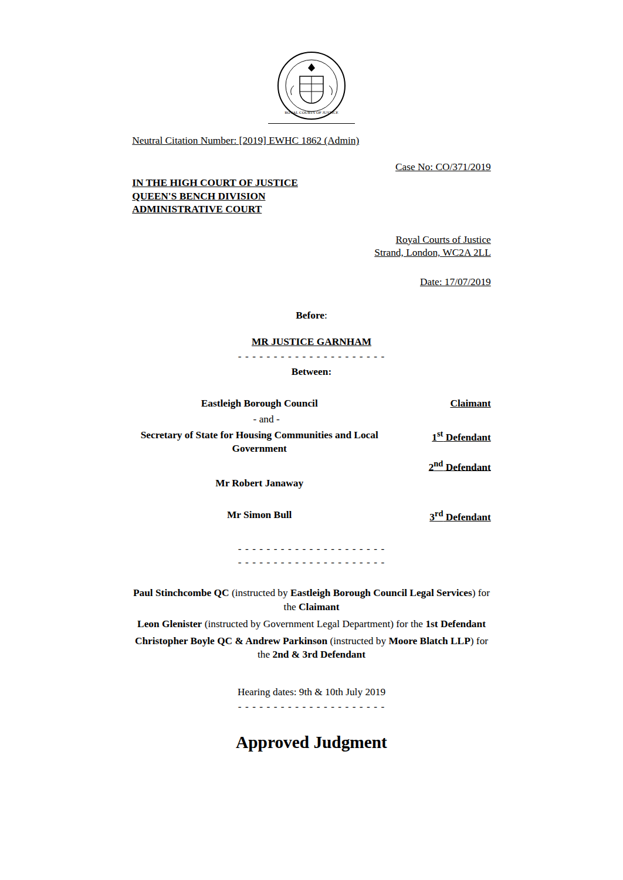ROYAL COURTS OF JUSTICE
Neutral Citation Number: [2019] EWHC 1862 (Admin)
Case No: CO/371/2019
IN THE HIGH COURT OF JUSTICE QUEEN'S BENCH DIVISION ADMINISTRATIVE COURT
Royal Courts of Justice Strand, London, WC2A 2LL
Date: 17/07/2019
Before:
MR JUSTICE GARNHAM
- - - - - - - - - - - - - - - - - - - - -
Between:
| Eastleigh Borough Council | Claimant |
| - and - | |
| Secretary of State for Housing Communities and Local Government | 1 st Defendant |
| | 2 nd Defendant |
| Mr Robert Janaway | |
| Mr Simon Bull | 3 rd Defendant |
- - - - - - - - - - - - - - - - - - - - -
- - - - - - - - - - - - - - - - - - - - -
Paul Stinchcombe QC (instructed by Eastleigh Borough Council Legal Services) for the Claimant
Leon Glenister (instructed by Government Legal Department) for the 1st Defendant
Christopher Boyle QC & Andrew Parkinson (instructed by Moore Blatch LLP) for the 2nd & 3rd Defendant
Hearing dates: 9th & 10th July 2019
- - - - - - - - - - - - - - - - - - - - -
Approved Judgment